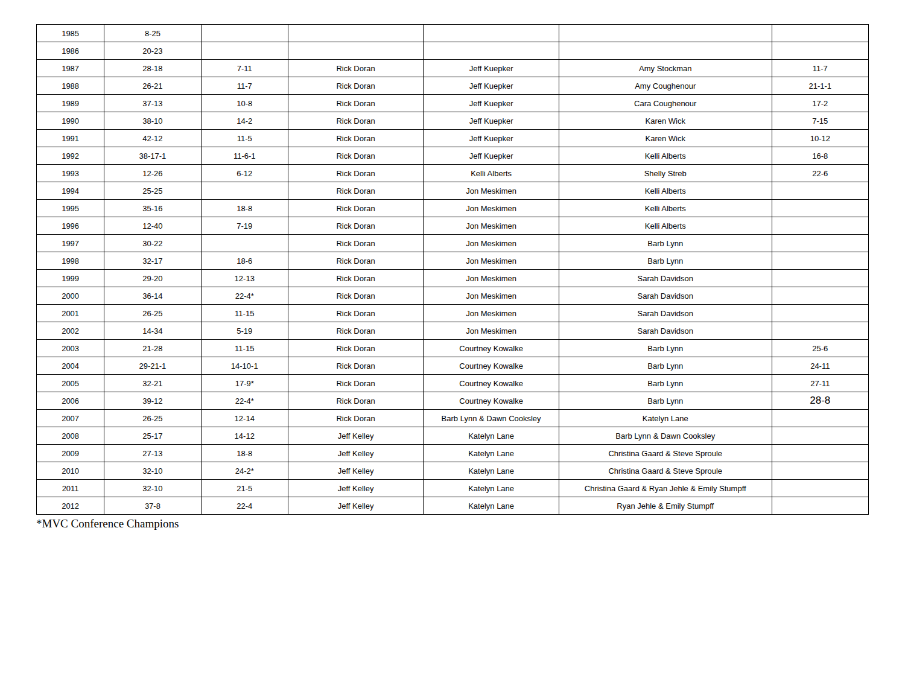| 1985 | 8-25 | | | | | |
| 1986 | 20-23 | | | | | |
| 1987 | 28-18 | 7-11 | Rick Doran | Jeff Kuepker | Amy Stockman | 11-7 |
| 1988 | 26-21 | 11-7 | Rick Doran | Jeff Kuepker | Amy Coughenour | 21-1-1 |
| 1989 | 37-13 | 10-8 | Rick Doran | Jeff Kuepker | Cara Coughenour | 17-2 |
| 1990 | 38-10 | 14-2 | Rick Doran | Jeff Kuepker | Karen Wick | 7-15 |
| 1991 | 42-12 | 11-5 | Rick Doran | Jeff Kuepker | Karen Wick | 10-12 |
| 1992 | 38-17-1 | 11-6-1 | Rick Doran | Jeff Kuepker | Kelli Alberts | 16-8 |
| 1993 | 12-26 | 6-12 | Rick Doran | Kelli Alberts | Shelly Streb | 22-6 |
| 1994 | 25-25 | | Rick Doran | Jon Meskimen | Kelli Alberts | |
| 1995 | 35-16 | 18-8 | Rick Doran | Jon Meskimen | Kelli Alberts | |
| 1996 | 12-40 | 7-19 | Rick Doran | Jon Meskimen | Kelli Alberts | |
| 1997 | 30-22 | | Rick Doran | Jon Meskimen | Barb Lynn | |
| 1998 | 32-17 | 18-6 | Rick Doran | Jon Meskimen | Barb Lynn | |
| 1999 | 29-20 | 12-13 | Rick Doran | Jon Meskimen | Sarah Davidson | |
| 2000 | 36-14 | 22-4* | Rick Doran | Jon Meskimen | Sarah Davidson | |
| 2001 | 26-25 | 11-15 | Rick Doran | Jon Meskimen | Sarah Davidson | |
| 2002 | 14-34 | 5-19 | Rick Doran | Jon Meskimen | Sarah Davidson | |
| 2003 | 21-28 | 11-15 | Rick Doran | Courtney Kowalke | Barb Lynn | 25-6 |
| 2004 | 29-21-1 | 14-10-1 | Rick Doran | Courtney Kowalke | Barb Lynn | 24-11 |
| 2005 | 32-21 | 17-9* | Rick Doran | Courtney Kowalke | Barb Lynn | 27-11 |
| 2006 | 39-12 | 22-4* | Rick Doran | Courtney Kowalke | Barb Lynn | 28-8 |
| 2007 | 26-25 | 12-14 | Rick Doran | Barb Lynn & Dawn Cooksley | Katelyn Lane | |
| 2008 | 25-17 | 14-12 | Jeff Kelley | Katelyn Lane | Barb Lynn & Dawn Cooksley | |
| 2009 | 27-13 | 18-8 | Jeff Kelley | Katelyn Lane | Christina Gaard & Steve Sproule | |
| 2010 | 32-10 | 24-2* | Jeff Kelley | Katelyn Lane | Christina Gaard & Steve Sproule | |
| 2011 | 32-10 | 21-5 | Jeff Kelley | Katelyn Lane | Christina Gaard & Ryan Jehle & Emily Stumpff | |
| 2012 | 37-8 | 22-4 | Jeff Kelley | Katelyn Lane | Ryan Jehle & Emily Stumpff | |
*MVC Conference Champions